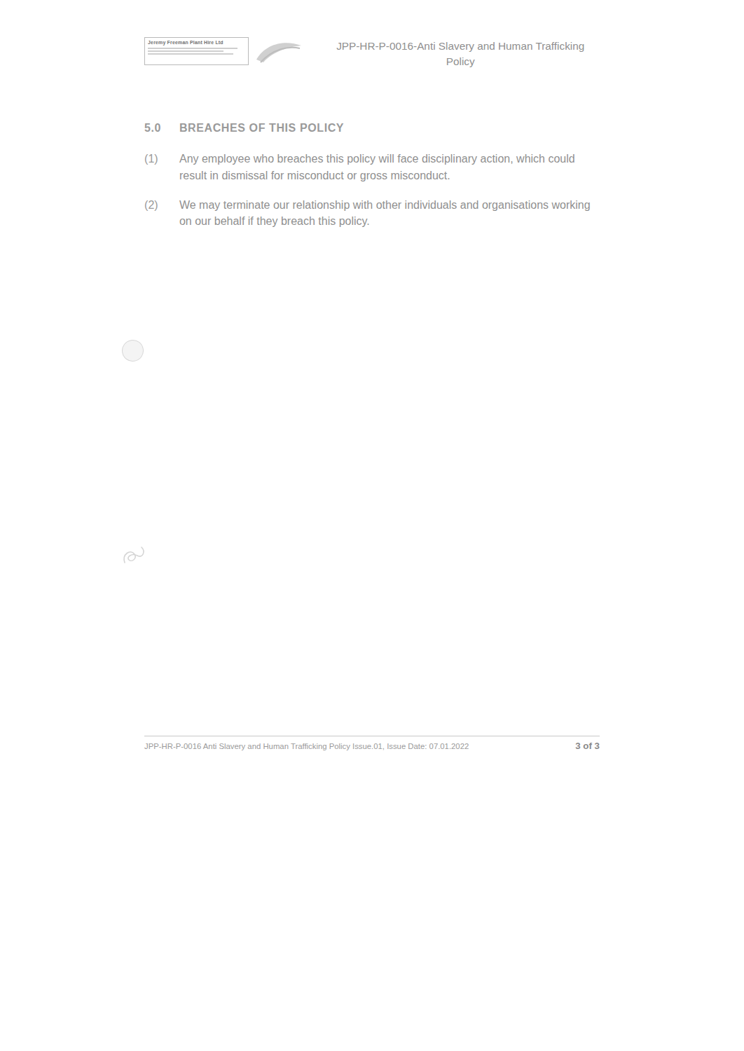Jeremy Freeman Plant Hire Ltd
JPP-HR-P-0016-Anti Slavery and Human Trafficking Policy
5.0 BREACHES OF THIS POLICY
(1) Any employee who breaches this policy will face disciplinary action, which could result in dismissal for misconduct or gross misconduct.
(2) We may terminate our relationship with other individuals and organisations working on our behalf if they breach this policy.
JPP-HR-P-0016 Anti Slavery and Human Trafficking Policy Issue.01, Issue Date: 07.01.2022
3 of 3